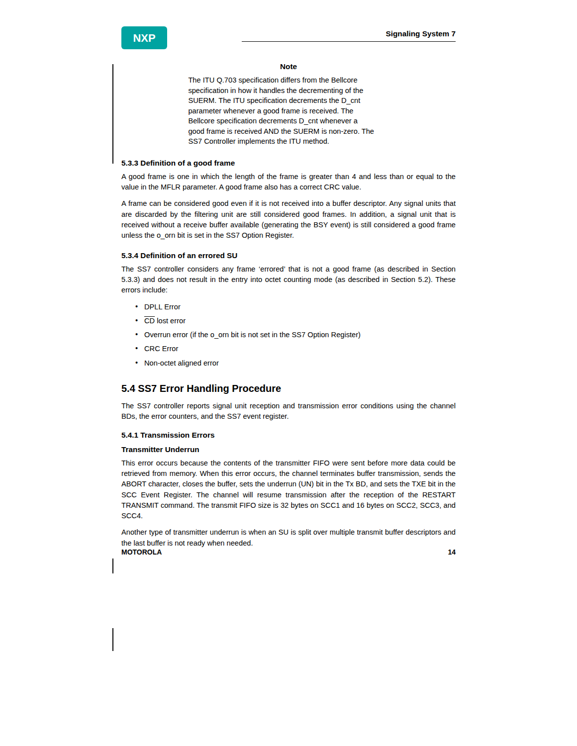NXP
Signaling System 7
Note
The ITU Q.703 specification differs from the Bellcore specification in how it handles the decrementing of the SUERM. The ITU specification decrements the D_cnt parameter whenever a good frame is received. The Bellcore specification decrements D_cnt whenever a good frame is received AND the SUERM is non-zero. The SS7 Controller implements the ITU method.
5.3.3 Definition of a good frame
A good frame is one in which the length of the frame is greater than 4 and less than or equal to the value in the MFLR parameter. A good frame also has a correct CRC value.
A frame can be considered good even if it is not received into a buffer descriptor. Any signal units that are discarded by the filtering unit are still considered good frames. In addition, a signal unit that is received without a receive buffer available (generating the BSY event) is still considered a good frame unless the o_orn bit is set in the SS7 Option Register.
5.3.4 Definition of an errored SU
The SS7 controller considers any frame ‘errored’ that is not a good frame (as described in Section 5.3.3) and does not result in the entry into octet counting mode (as described in Section 5.2). These errors include:
DPLL Error
CD lost error
Overrun error (if the o_orn bit is not set in the SS7 Option Register)
CRC Error
Non-octet aligned error
5.4 SS7 Error Handling Procedure
The SS7 controller reports signal unit reception and transmission error conditions using the channel BDs, the error counters, and the SS7 event register.
5.4.1 Transmission Errors
Transmitter Underrun
This error occurs because the contents of the transmitter FIFO were sent before more data could be retrieved from memory. When this error occurs, the channel terminates buffer transmission, sends the ABORT character, closes the buffer, sets the underrun (UN) bit in the Tx BD, and sets the TXE bit in the SCC Event Register. The channel will resume transmission after the reception of the RESTART TRANSMIT command. The transmit FIFO size is 32 bytes on SCC1 and 16 bytes on SCC2, SCC3, and SCC4.
Another type of transmitter underrun is when an SU is split over multiple transmit buffer descriptors and the last buffer is not ready when needed.
MOTOROLA
14